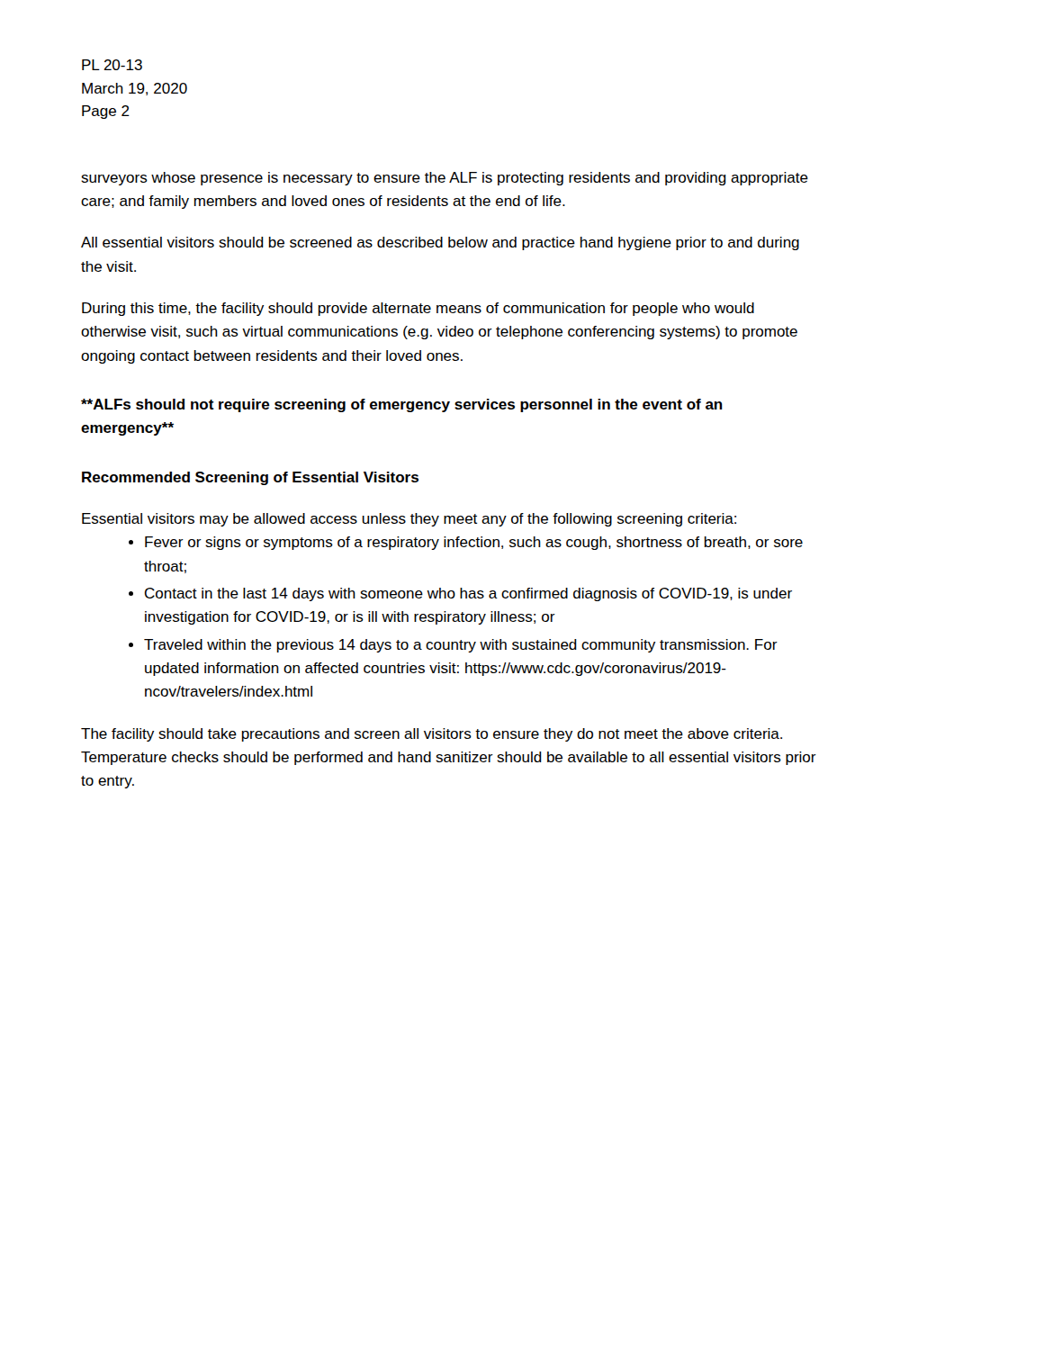PL 20-13
March 19, 2020
Page 2
surveyors whose presence is necessary to ensure the ALF is protecting residents and providing appropriate care; and family members and loved ones of residents at the end of life.
All essential visitors should be screened as described below and practice hand hygiene prior to and during the visit.
During this time, the facility should provide alternate means of communication for people who would otherwise visit, such as virtual communications (e.g. video or telephone conferencing systems) to promote ongoing contact between residents and their loved ones.
**ALFs should not require screening of emergency services personnel in the event of an emergency**
Recommended Screening of Essential Visitors
Essential visitors may be allowed access unless they meet any of the following screening criteria:
Fever or signs or symptoms of a respiratory infection, such as cough, shortness of breath, or sore throat;
Contact in the last 14 days with someone who has a confirmed diagnosis of COVID-19, is under investigation for COVID-19, or is ill with respiratory illness; or
Traveled within the previous 14 days to a country with sustained community transmission. For updated information on affected countries visit: https://www.cdc.gov/coronavirus/2019-ncov/travelers/index.html
The facility should take precautions and screen all visitors to ensure they do not meet the above criteria. Temperature checks should be performed and hand sanitizer should be available to all essential visitors prior to entry.